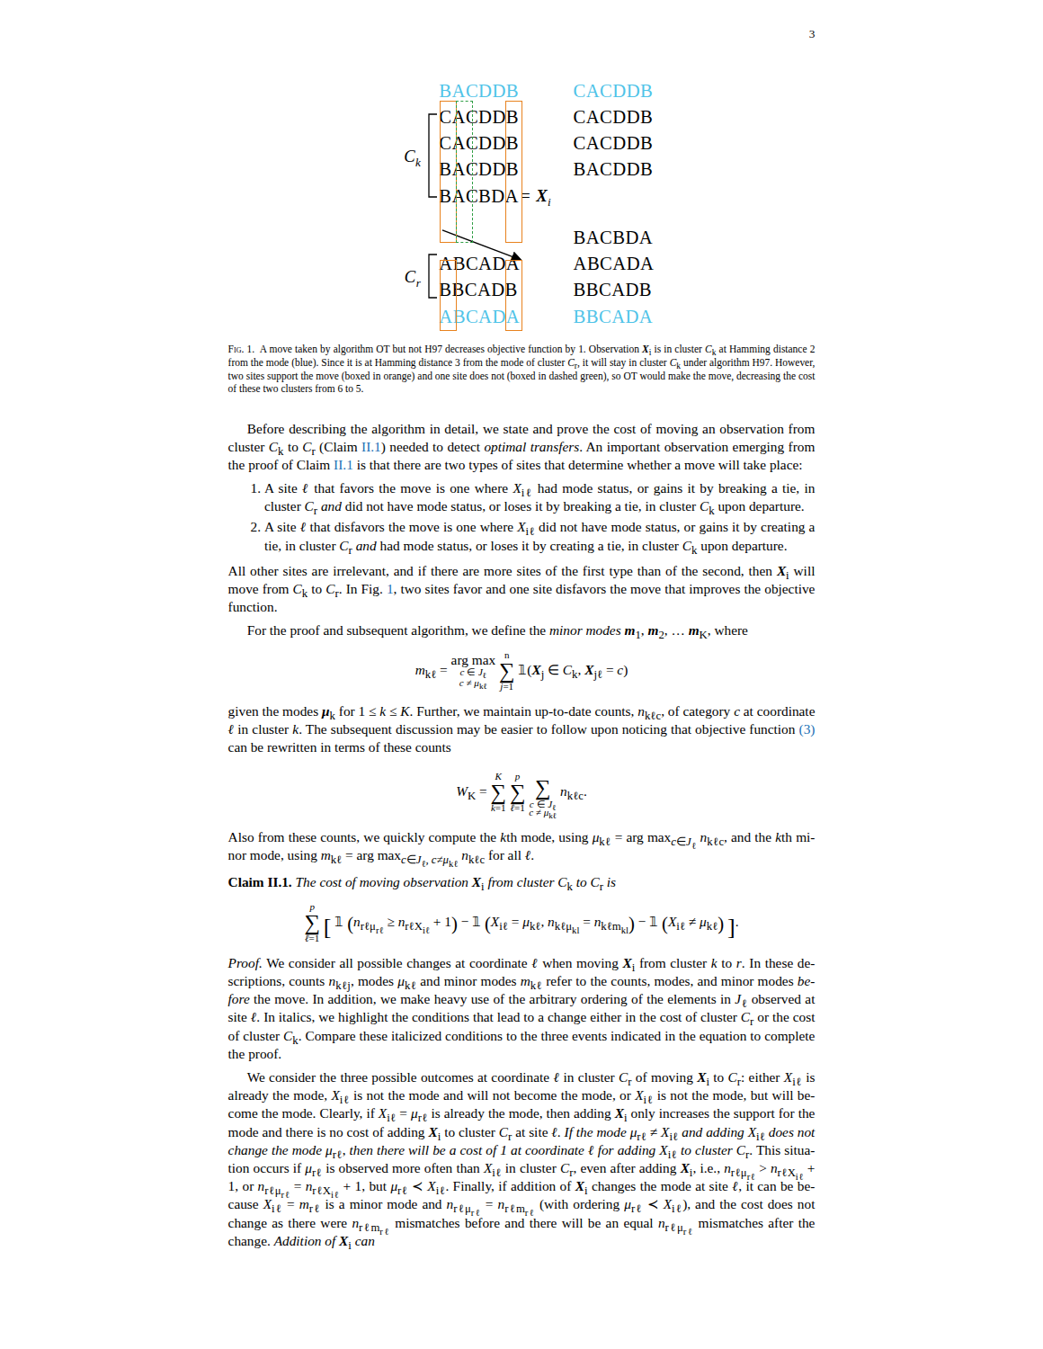3
BACDDB
CACDDB
Ck
CACDDB
CACDDB
CACDDB
CACDDB
BACDDB
BACDDB
BACBDA
= Xi
BACBDA
Cr
ABCADA
ABCADA
BBCADB
BBCADB
ABCADA
BBCADA
Fig. 1. A move taken by algorithm OT but not H97 decreases objective function by 1. Observation Xi is in cluster Ck at Hamming distance 2 from the mode (blue). Since it is at Hamming distance 3 from the mode of cluster Cr, it will stay in cluster Ck under algorithm H97. However, two sites support the move (boxed in orange) and one site does not (boxed in dashed green), so OT would make the move, decreasing the cost of these two clusters from 6 to 5.
Before describing the algorithm in detail, we state and prove the cost of moving an observation from cluster Ck to Cr (Claim II.1) needed to detect optimal transfers. An important observation emerging from the proof of Claim II.1 is that there are two types of sites that determine whether a move will take place:
A site ℓ that favors the move is one where Xiℓ had mode status, or gains it by breaking a tie, in cluster Cr and did not have mode status, or loses it by breaking a tie, in cluster Ck upon departure.
A site ℓ that disfavors the move is one where Xiℓ did not have mode status, or gains it by creating a tie, in cluster Cr and had mode status, or loses it by creating a tie, in cluster Ck upon departure.
All other sites are irrelevant, and if there are more sites of the first type than of the second, then Xi will move from Ck to Cr. In Fig. 1, two sites favor and one site disfavors the move that improves the objective function.
For the proof and subsequent algorithm, we define the minor modes m1, m2, … mK, where
mkℓ = arg max c ∈ Jℓ c ≠ μkℓ n ∑ j=1 𝟙(Xj ∈ Ck, Xjℓ = c)
given the modes μk for 1 ≤ k ≤ K. Further, we maintain up-to-date counts, nkℓc, of category c at coordinate ℓ in cluster k. The subsequent discussion may be easier to follow upon noticing that objective function (3) can be rewritten in terms of these counts
WK = K ∑ k=1 p ∑ ℓ=1 ∑ c ∈ Jℓ c ≠ μkℓ nkℓc.
Also from these counts, we quickly compute the kth mode, using μkℓ = arg maxc∈Jℓ nkℓc, and the kth minor mode, using mkℓ = arg maxc∈Jℓ, c≠μkℓ nkℓc for all ℓ.
Claim II.1. The cost of moving observation Xi from cluster Ck to Cr is
p ∑ ℓ=1 [ 𝟙 (nrℓμrℓ ≥ nrℓXiℓ + 1) − 𝟙 (Xiℓ = μkℓ, nkℓμkl = nkℓmkl) − 𝟙 (Xiℓ ≠ μkℓ) ].
Proof. We consider all possible changes at coordinate ℓ when moving Xi from cluster k to r. In these descriptions, counts nkℓj, modes μkℓ and minor modes mkℓ refer to the counts, modes, and minor modes before the move. In addition, we make heavy use of the arbitrary ordering of the elements in Jℓ observed at site ℓ. In italics, we highlight the conditions that lead to a change either in the cost of cluster Cr or the cost of cluster Ck. Compare these italicized conditions to the three events indicated in the equation to complete the proof.
We consider the three possible outcomes at coordinate ℓ in cluster Cr of moving Xi to Cr: either Xiℓ is already the mode, Xiℓ is not the mode and will not become the mode, or Xiℓ is not the mode, but will become the mode. Clearly, if Xiℓ = μrℓ is already the mode, then adding Xi only increases the support for the mode and there is no cost of adding Xi to cluster Cr at site ℓ. If the mode μrℓ ≠ Xiℓ and adding Xiℓ does not change the mode μrℓ, then there will be a cost of 1 at coordinate ℓ for adding Xiℓ to cluster Cr. This situation occurs if μrℓ is observed more often than Xiℓ in cluster Cr, even after adding Xi, i.e., nrℓμrℓ > nrℓXiℓ + 1, or nrℓμrℓ = nrℓXiℓ + 1, but μrℓ ≺ Xiℓ. Finally, if addition of Xi changes the mode at site ℓ, it can be because Xiℓ = mrℓ is a minor mode and nrℓμrℓ = nrℓmrℓ (with ordering μrℓ ≺ Xiℓ), and the cost does not change as there were nrℓmrℓ mismatches before and there will be an equal nrℓμrℓ mismatches after the change. Addition of Xi can